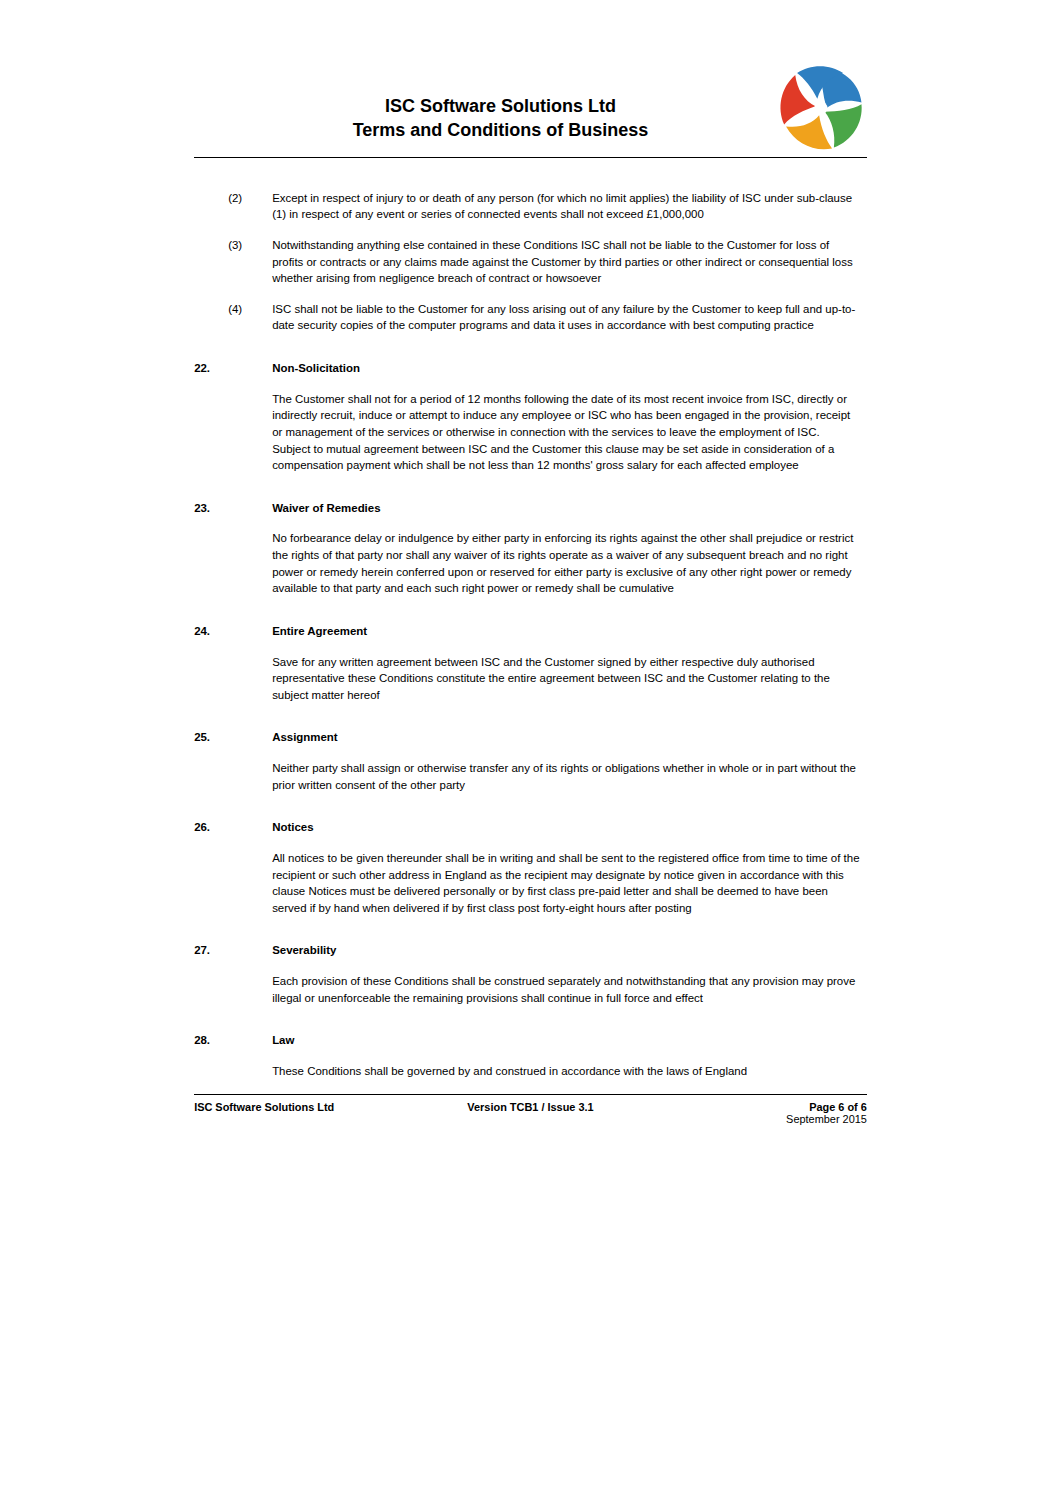ISC Software Solutions Ltd
Terms and Conditions of Business
(2)
Except in respect of injury to or death of any person (for which no limit applies) the liability of ISC under sub-clause (1) in respect of any event or series of connected events shall not exceed £1,000,000
(3)
Notwithstanding anything else contained in these Conditions ISC shall not be liable to the Customer for loss of profits or contracts or any claims made against the Customer by third parties or other indirect or consequential loss whether arising from negligence breach of contract or howsoever
(4)
ISC shall not be liable to the Customer for any loss arising out of any failure by the Customer to keep full and up-to-date security copies of the computer programs and data it uses in accordance with best computing practice
22.
Non-Solicitation
The Customer shall not for a period of 12 months following the date of its most recent invoice from ISC, directly or indirectly recruit, induce or attempt to induce any employee or ISC who has been engaged in the provision, receipt or management of the services or otherwise in connection with the services to leave the employment of ISC. Subject to mutual agreement between ISC and the Customer this clause may be set aside in consideration of a compensation payment which shall be not less than 12 months' gross salary for each affected employee
23.
Waiver of Remedies
No forbearance delay or indulgence by either party in enforcing its rights against the other shall prejudice or restrict the rights of that party nor shall any waiver of its rights operate as a waiver of any subsequent breach and no right power or remedy herein conferred upon or reserved for either party is exclusive of any other right power or remedy available to that party and each such right power or remedy shall be cumulative
24.
Entire Agreement
Save for any written agreement between ISC and the Customer signed by either respective duly authorised representative these Conditions constitute the entire agreement between ISC and the Customer relating to the subject matter hereof
25.
Assignment
Neither party shall assign or otherwise transfer any of its rights or obligations whether in whole or in part without the prior written consent of the other party
26.
Notices
All notices to be given thereunder shall be in writing and shall be sent to the registered office from time to time of the recipient or such other address in England as the recipient may designate by notice given in accordance with this clause Notices must be delivered personally or by first class pre-paid letter and shall be deemed to have been served if by hand when delivered if by first class post forty-eight hours after posting
27.
Severability
Each provision of these Conditions shall be construed separately and notwithstanding that any provision may prove illegal or unenforceable the remaining provisions shall continue in full force and effect
28.
Law
These Conditions shall be governed by and construed in accordance with the laws of England
ISC Software Solutions Ltd
Version TCB1 / Issue 3.1
Page 6 of 6
September 2015